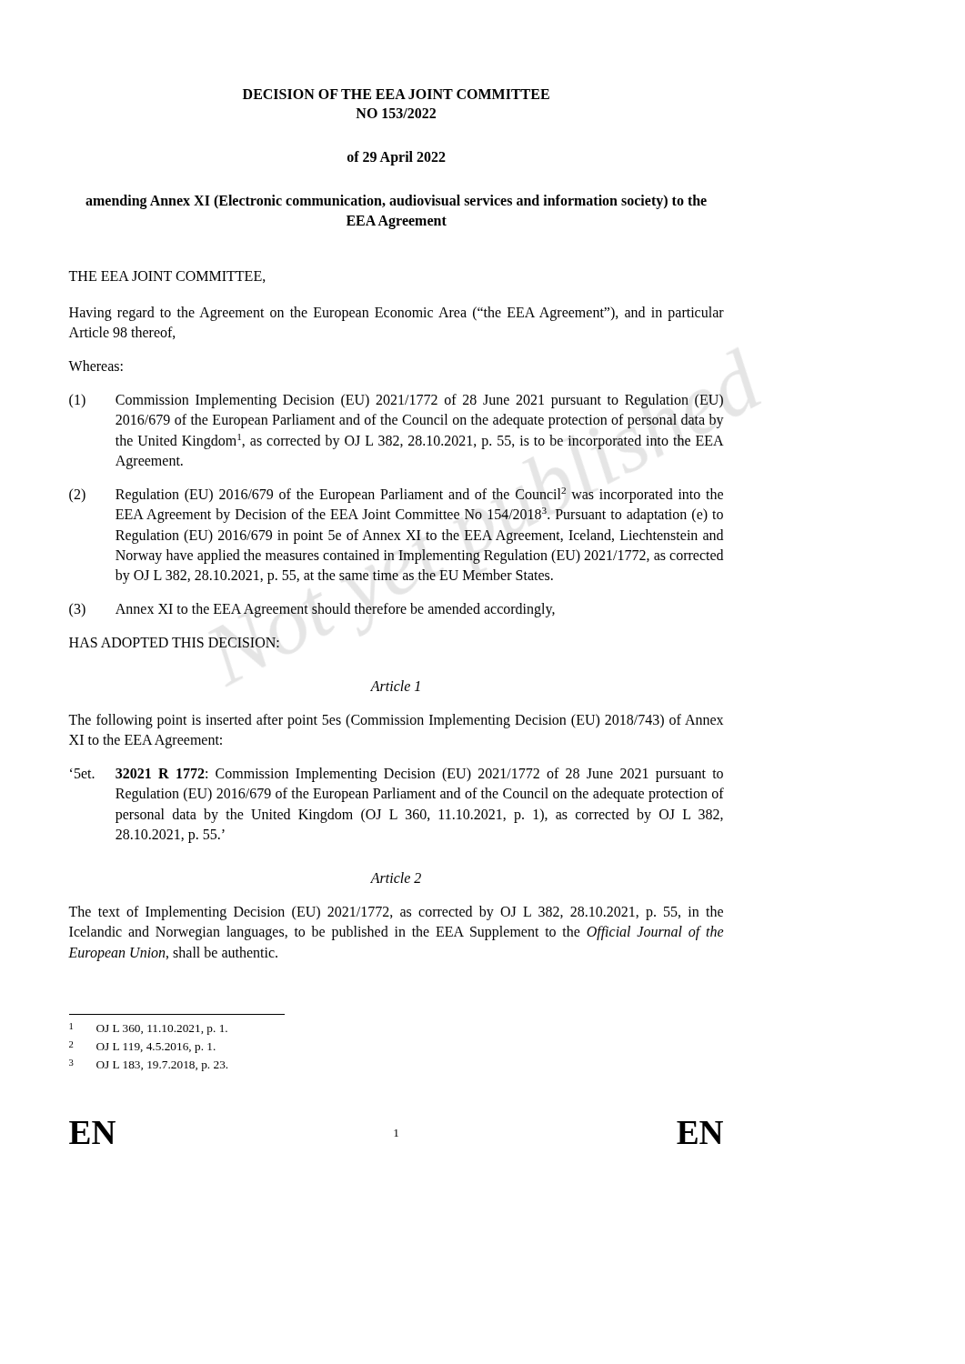Not yet published
Decision of the EEA Joint Committee
No 153/2022
of 29 April 2022
amending Annex XI (Electronic communication, audiovisual services and information society) to the EEA Agreement
THE EEA JOINT COMMITTEE,
Having regard to the Agreement on the European Economic Area (“the EEA Agreement”), and in particular Article 98 thereof,
Whereas:
(1)
Commission Implementing Decision (EU) 2021/1772 of 28 June 2021 pursuant to Regulation (EU) 2016/679 of the European Parliament and of the Council on the adequate protection of personal data by the United Kingdom1, as corrected by OJ L 382, 28.10.2021, p. 55, is to be incorporated into the EEA Agreement.
(2)
Regulation (EU) 2016/679 of the European Parliament and of the Council2 was incorporated into the EEA Agreement by Decision of the EEA Joint Committee No 154/20183. Pursuant to adaptation (e) to Regulation (EU) 2016/679 in point 5e of Annex XI to the EEA Agreement, Iceland, Liechtenstein and Norway have applied the measures contained in Implementing Regulation (EU) 2021/1772, as corrected by OJ L 382, 28.10.2021, p. 55, at the same time as the EU Member States.
(3)
Annex XI to the EEA Agreement should therefore be amended accordingly,
HAS ADOPTED THIS DECISION:
Article 1
The following point is inserted after point 5es (Commission Implementing Decision (EU) 2018/743) of Annex XI to the EEA Agreement:
‘5et.
32021 R 1772: Commission Implementing Decision (EU) 2021/1772 of 28 June 2021 pursuant to Regulation (EU) 2016/679 of the European Parliament and of the Council on the adequate protection of personal data by the United Kingdom (OJ L 360, 11.10.2021, p. 1), as corrected by OJ L 382, 28.10.2021, p. 55.’
Article 2
The text of Implementing Decision (EU) 2021/1772, as corrected by OJ L 382, 28.10.2021, p. 55, in the Icelandic and Norwegian languages, to be published in the EEA Supplement to the Official Journal of the European Union, shall be authentic.
| 1 | OJ L 360, 11.10.2021, p. 1. |
| 2 | OJ L 119, 4.5.2016, p. 1. |
| 3 | OJ L 183, 19.7.2018, p. 23. |
EN 1 EN